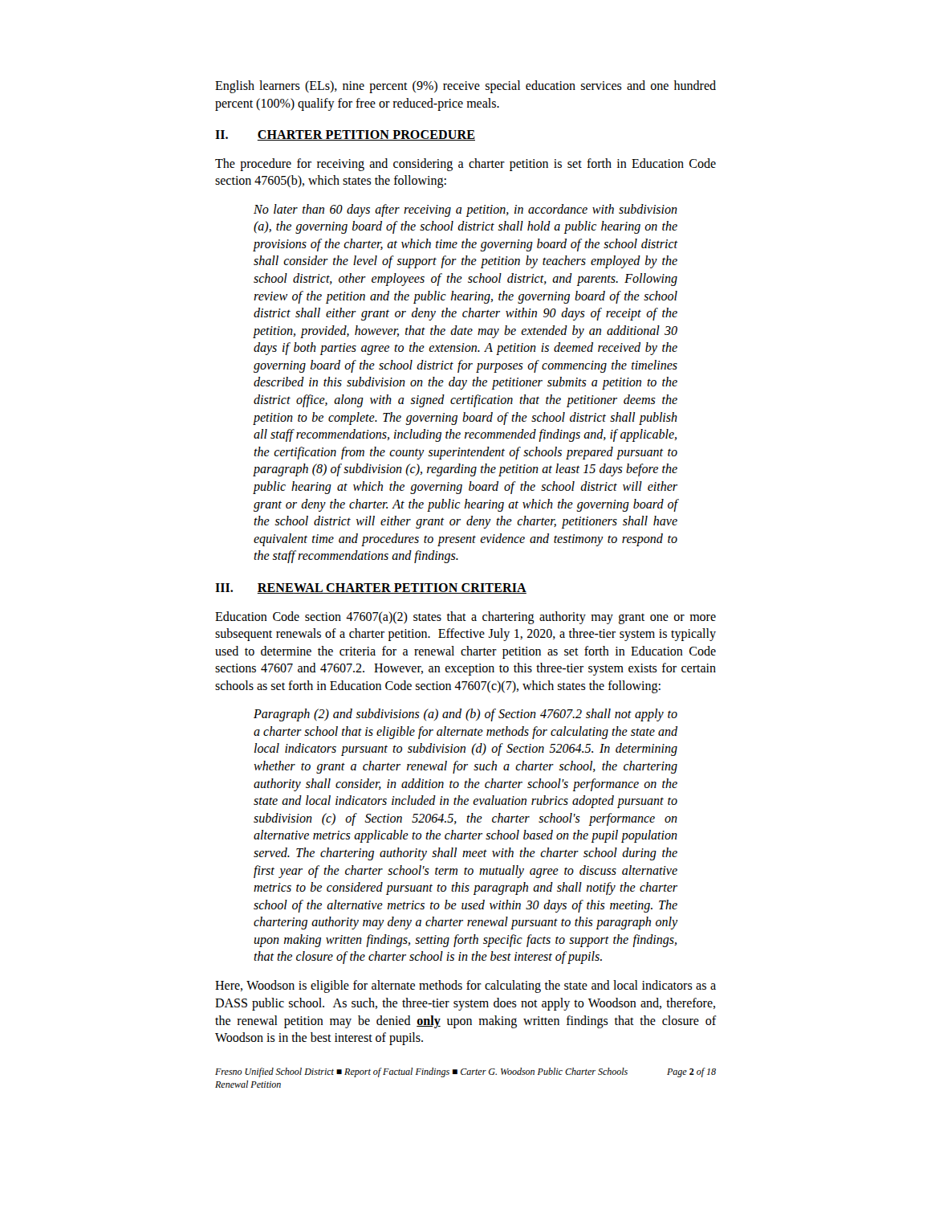English learners (ELs), nine percent (9%) receive special education services and one hundred percent (100%) qualify for free or reduced-price meals.
II. CHARTER PETITION PROCEDURE
The procedure for receiving and considering a charter petition is set forth in Education Code section 47605(b), which states the following:
No later than 60 days after receiving a petition, in accordance with subdivision (a), the governing board of the school district shall hold a public hearing on the provisions of the charter, at which time the governing board of the school district shall consider the level of support for the petition by teachers employed by the school district, other employees of the school district, and parents. Following review of the petition and the public hearing, the governing board of the school district shall either grant or deny the charter within 90 days of receipt of the petition, provided, however, that the date may be extended by an additional 30 days if both parties agree to the extension. A petition is deemed received by the governing board of the school district for purposes of commencing the timelines described in this subdivision on the day the petitioner submits a petition to the district office, along with a signed certification that the petitioner deems the petition to be complete. The governing board of the school district shall publish all staff recommendations, including the recommended findings and, if applicable, the certification from the county superintendent of schools prepared pursuant to paragraph (8) of subdivision (c), regarding the petition at least 15 days before the public hearing at which the governing board of the school district will either grant or deny the charter. At the public hearing at which the governing board of the school district will either grant or deny the charter, petitioners shall have equivalent time and procedures to present evidence and testimony to respond to the staff recommendations and findings.
III. RENEWAL CHARTER PETITION CRITERIA
Education Code section 47607(a)(2) states that a chartering authority may grant one or more subsequent renewals of a charter petition. Effective July 1, 2020, a three-tier system is typically used to determine the criteria for a renewal charter petition as set forth in Education Code sections 47607 and 47607.2. However, an exception to this three-tier system exists for certain schools as set forth in Education Code section 47607(c)(7), which states the following:
Paragraph (2) and subdivisions (a) and (b) of Section 47607.2 shall not apply to a charter school that is eligible for alternate methods for calculating the state and local indicators pursuant to subdivision (d) of Section 52064.5. In determining whether to grant a charter renewal for such a charter school, the chartering authority shall consider, in addition to the charter school's performance on the state and local indicators included in the evaluation rubrics adopted pursuant to subdivision (c) of Section 52064.5, the charter school's performance on alternative metrics applicable to the charter school based on the pupil population served. The chartering authority shall meet with the charter school during the first year of the charter school's term to mutually agree to discuss alternative metrics to be considered pursuant to this paragraph and shall notify the charter school of the alternative metrics to be used within 30 days of this meeting. The chartering authority may deny a charter renewal pursuant to this paragraph only upon making written findings, setting forth specific facts to support the findings, that the closure of the charter school is in the best interest of pupils.
Here, Woodson is eligible for alternate methods for calculating the state and local indicators as a DASS public school. As such, the three-tier system does not apply to Woodson and, therefore, the renewal petition may be denied only upon making written findings that the closure of Woodson is in the best interest of pupils.
Fresno Unified School District ■ Report of Factual Findings ■ Carter G. Woodson Public Charter Schools Renewal Petition
Page 2 of 18